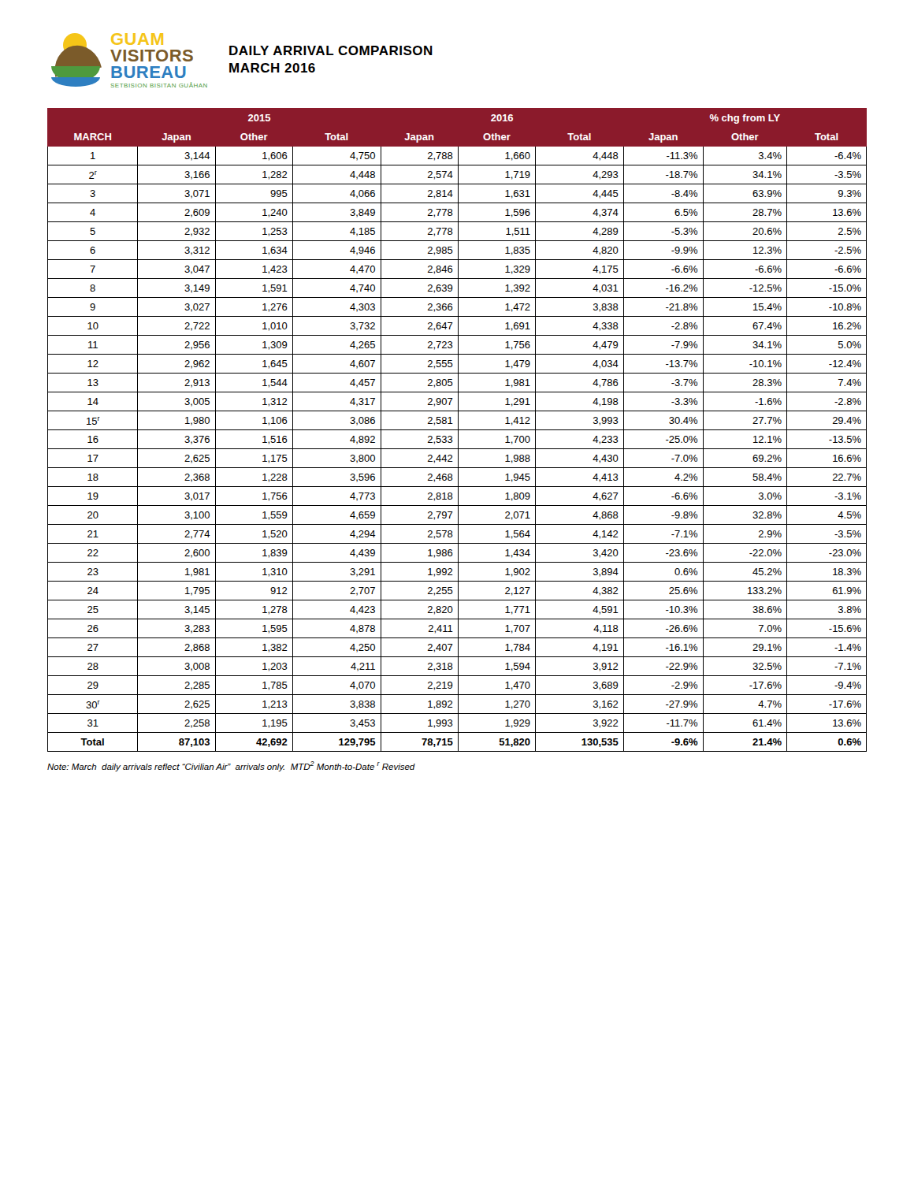GUAM
VISITORS
BUREAU
SETBISION BISITAN GUÅHAN
DAILY ARRIVAL COMPARISON
MARCH 2016
| | 2015 | 2016 | % chg from LY |
| --- | --- | --- | --- |
| MARCH | Japan | Other | Total | Japan | Other | Total | Japan | Other | Total |
| 1 | 3,144 | 1,606 | 4,750 | 2,788 | 1,660 | 4,448 | -11.3% | 3.4% | -6.4% |
| 2 r | 3,166 | 1,282 | 4,448 | 2,574 | 1,719 | 4,293 | -18.7% | 34.1% | -3.5% |
| 3 | 3,071 | 995 | 4,066 | 2,814 | 1,631 | 4,445 | -8.4% | 63.9% | 9.3% |
| 4 | 2,609 | 1,240 | 3,849 | 2,778 | 1,596 | 4,374 | 6.5% | 28.7% | 13.6% |
| 5 | 2,932 | 1,253 | 4,185 | 2,778 | 1,511 | 4,289 | -5.3% | 20.6% | 2.5% |
| 6 | 3,312 | 1,634 | 4,946 | 2,985 | 1,835 | 4,820 | -9.9% | 12.3% | -2.5% |
| 7 | 3,047 | 1,423 | 4,470 | 2,846 | 1,329 | 4,175 | -6.6% | -6.6% | -6.6% |
| 8 | 3,149 | 1,591 | 4,740 | 2,639 | 1,392 | 4,031 | -16.2% | -12.5% | -15.0% |
| 9 | 3,027 | 1,276 | 4,303 | 2,366 | 1,472 | 3,838 | -21.8% | 15.4% | -10.8% |
| 10 | 2,722 | 1,010 | 3,732 | 2,647 | 1,691 | 4,338 | -2.8% | 67.4% | 16.2% |
| 11 | 2,956 | 1,309 | 4,265 | 2,723 | 1,756 | 4,479 | -7.9% | 34.1% | 5.0% |
| 12 | 2,962 | 1,645 | 4,607 | 2,555 | 1,479 | 4,034 | -13.7% | -10.1% | -12.4% |
| 13 | 2,913 | 1,544 | 4,457 | 2,805 | 1,981 | 4,786 | -3.7% | 28.3% | 7.4% |
| 14 | 3,005 | 1,312 | 4,317 | 2,907 | 1,291 | 4,198 | -3.3% | -1.6% | -2.8% |
| 15 r | 1,980 | 1,106 | 3,086 | 2,581 | 1,412 | 3,993 | 30.4% | 27.7% | 29.4% |
| 16 | 3,376 | 1,516 | 4,892 | 2,533 | 1,700 | 4,233 | -25.0% | 12.1% | -13.5% |
| 17 | 2,625 | 1,175 | 3,800 | 2,442 | 1,988 | 4,430 | -7.0% | 69.2% | 16.6% |
| 18 | 2,368 | 1,228 | 3,596 | 2,468 | 1,945 | 4,413 | 4.2% | 58.4% | 22.7% |
| 19 | 3,017 | 1,756 | 4,773 | 2,818 | 1,809 | 4,627 | -6.6% | 3.0% | -3.1% |
| 20 | 3,100 | 1,559 | 4,659 | 2,797 | 2,071 | 4,868 | -9.8% | 32.8% | 4.5% |
| 21 | 2,774 | 1,520 | 4,294 | 2,578 | 1,564 | 4,142 | -7.1% | 2.9% | -3.5% |
| 22 | 2,600 | 1,839 | 4,439 | 1,986 | 1,434 | 3,420 | -23.6% | -22.0% | -23.0% |
| 23 | 1,981 | 1,310 | 3,291 | 1,992 | 1,902 | 3,894 | 0.6% | 45.2% | 18.3% |
| 24 | 1,795 | 912 | 2,707 | 2,255 | 2,127 | 4,382 | 25.6% | 133.2% | 61.9% |
| 25 | 3,145 | 1,278 | 4,423 | 2,820 | 1,771 | 4,591 | -10.3% | 38.6% | 3.8% |
| 26 | 3,283 | 1,595 | 4,878 | 2,411 | 1,707 | 4,118 | -26.6% | 7.0% | -15.6% |
| 27 | 2,868 | 1,382 | 4,250 | 2,407 | 1,784 | 4,191 | -16.1% | 29.1% | -1.4% |
| 28 | 3,008 | 1,203 | 4,211 | 2,318 | 1,594 | 3,912 | -22.9% | 32.5% | -7.1% |
| 29 | 2,285 | 1,785 | 4,070 | 2,219 | 1,470 | 3,689 | -2.9% | -17.6% | -9.4% |
| 30 r | 2,625 | 1,213 | 3,838 | 1,892 | 1,270 | 3,162 | -27.9% | 4.7% | -17.6% |
| 31 | 2,258 | 1,195 | 3,453 | 1,993 | 1,929 | 3,922 | -11.7% | 61.4% | 13.6% |
| Total | 87,103 | 42,692 | 129,795 | 78,715 | 51,820 | 130,535 | -9.6% | 21.4% | 0.6% |
Note: March daily arrivals reflect “Civilian Air” arrivals only. MTD2 Month-to-Date r Revised